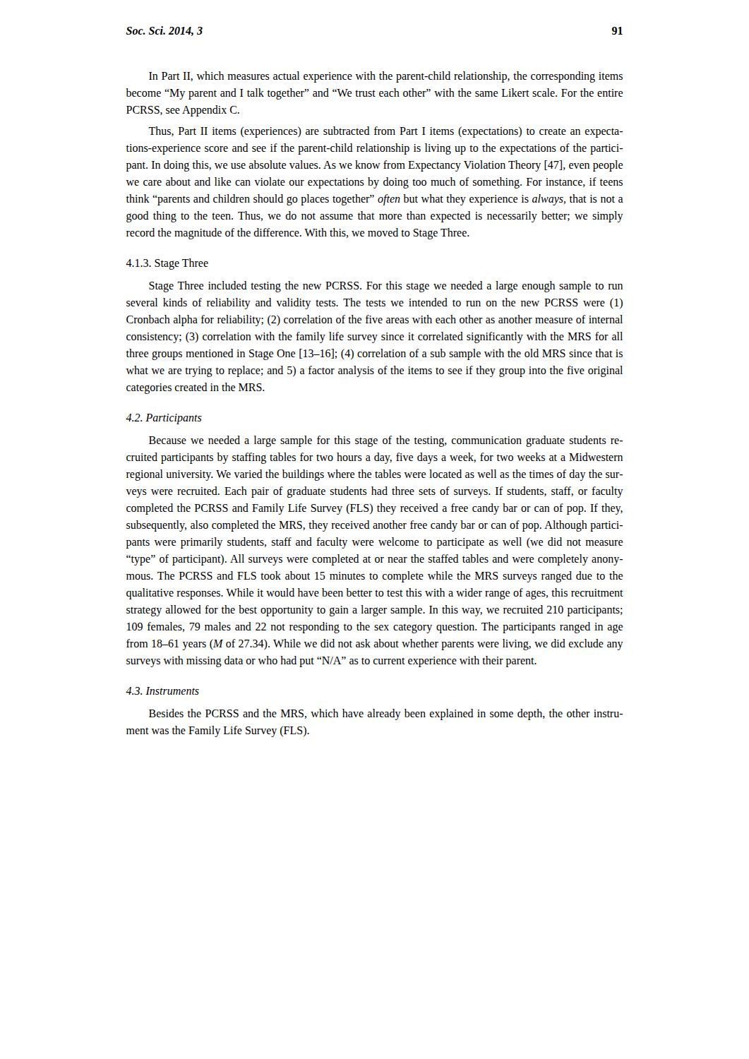Soc. Sci. 2014, 3 91
In Part II, which measures actual experience with the parent-child relationship, the corresponding items become “My parent and I talk together” and “We trust each other” with the same Likert scale. For the entire PCRSS, see Appendix C.
Thus, Part II items (experiences) are subtracted from Part I items (expectations) to create an expectations-experience score and see if the parent-child relationship is living up to the expectations of the participant. In doing this, we use absolute values. As we know from Expectancy Violation Theory [47], even people we care about and like can violate our expectations by doing too much of something. For instance, if teens think “parents and children should go places together” often but what they experience is always, that is not a good thing to the teen. Thus, we do not assume that more than expected is necessarily better; we simply record the magnitude of the difference. With this, we moved to Stage Three.
4.1.3. Stage Three
Stage Three included testing the new PCRSS. For this stage we needed a large enough sample to run several kinds of reliability and validity tests. The tests we intended to run on the new PCRSS were (1) Cronbach alpha for reliability; (2) correlation of the five areas with each other as another measure of internal consistency; (3) correlation with the family life survey since it correlated significantly with the MRS for all three groups mentioned in Stage One [13–16]; (4) correlation of a sub sample with the old MRS since that is what we are trying to replace; and 5) a factor analysis of the items to see if they group into the five original categories created in the MRS.
4.2. Participants
Because we needed a large sample for this stage of the testing, communication graduate students recruited participants by staffing tables for two hours a day, five days a week, for two weeks at a Midwestern regional university. We varied the buildings where the tables were located as well as the times of day the surveys were recruited. Each pair of graduate students had three sets of surveys. If students, staff, or faculty completed the PCRSS and Family Life Survey (FLS) they received a free candy bar or can of pop. If they, subsequently, also completed the MRS, they received another free candy bar or can of pop. Although participants were primarily students, staff and faculty were welcome to participate as well (we did not measure “type” of participant). All surveys were completed at or near the staffed tables and were completely anonymous. The PCRSS and FLS took about 15 minutes to complete while the MRS surveys ranged due to the qualitative responses. While it would have been better to test this with a wider range of ages, this recruitment strategy allowed for the best opportunity to gain a larger sample. In this way, we recruited 210 participants; 109 females, 79 males and 22 not responding to the sex category question. The participants ranged in age from 18–61 years (M of 27.34). While we did not ask about whether parents were living, we did exclude any surveys with missing data or who had put “N/A” as to current experience with their parent.
4.3. Instruments
Besides the PCRSS and the MRS, which have already been explained in some depth, the other instrument was the Family Life Survey (FLS).